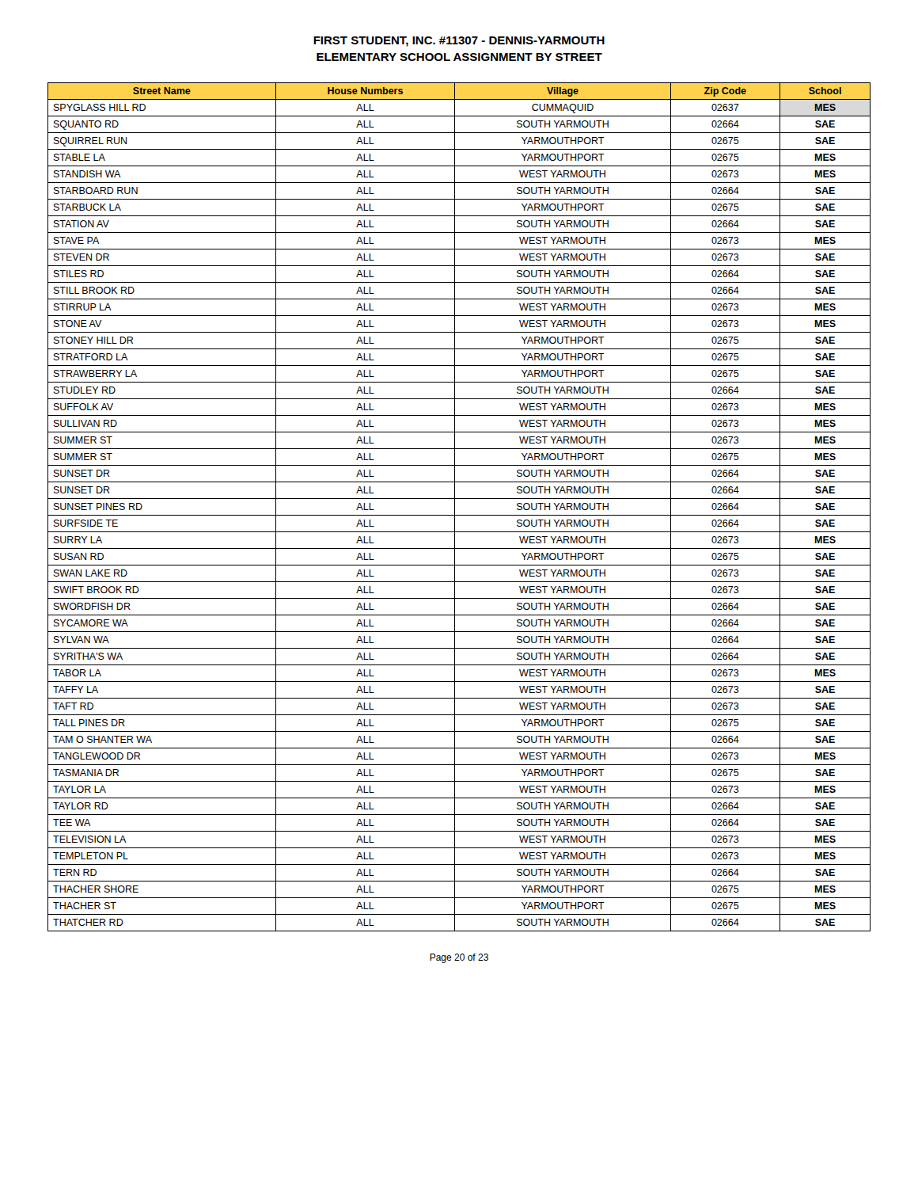FIRST STUDENT, INC. #11307 - DENNIS-YARMOUTH
ELEMENTARY SCHOOL ASSIGNMENT BY STREET
| Street Name | House Numbers | Village | Zip Code | School |
| --- | --- | --- | --- | --- |
| SPYGLASS HILL RD | ALL | CUMMAQUID | 02637 | MES |
| SQUANTO RD | ALL | SOUTH YARMOUTH | 02664 | SAE |
| SQUIRREL RUN | ALL | YARMOUTHPORT | 02675 | SAE |
| STABLE LA | ALL | YARMOUTHPORT | 02675 | MES |
| STANDISH WA | ALL | WEST YARMOUTH | 02673 | MES |
| STARBOARD RUN | ALL | SOUTH YARMOUTH | 02664 | SAE |
| STARBUCK LA | ALL | YARMOUTHPORT | 02675 | SAE |
| STATION AV | ALL | SOUTH YARMOUTH | 02664 | SAE |
| STAVE PA | ALL | WEST YARMOUTH | 02673 | MES |
| STEVEN DR | ALL | WEST YARMOUTH | 02673 | SAE |
| STILES RD | ALL | SOUTH YARMOUTH | 02664 | SAE |
| STILL BROOK RD | ALL | SOUTH YARMOUTH | 02664 | SAE |
| STIRRUP LA | ALL | WEST YARMOUTH | 02673 | MES |
| STONE AV | ALL | WEST YARMOUTH | 02673 | MES |
| STONEY HILL DR | ALL | YARMOUTHPORT | 02675 | SAE |
| STRATFORD LA | ALL | YARMOUTHPORT | 02675 | SAE |
| STRAWBERRY LA | ALL | YARMOUTHPORT | 02675 | SAE |
| STUDLEY RD | ALL | SOUTH YARMOUTH | 02664 | SAE |
| SUFFOLK AV | ALL | WEST YARMOUTH | 02673 | MES |
| SULLIVAN RD | ALL | WEST YARMOUTH | 02673 | MES |
| SUMMER ST | ALL | WEST YARMOUTH | 02673 | MES |
| SUMMER ST | ALL | YARMOUTHPORT | 02675 | MES |
| SUNSET DR | ALL | SOUTH YARMOUTH | 02664 | SAE |
| SUNSET DR | ALL | SOUTH YARMOUTH | 02664 | SAE |
| SUNSET PINES RD | ALL | SOUTH YARMOUTH | 02664 | SAE |
| SURFSIDE TE | ALL | SOUTH YARMOUTH | 02664 | SAE |
| SURRY LA | ALL | WEST YARMOUTH | 02673 | MES |
| SUSAN RD | ALL | YARMOUTHPORT | 02675 | SAE |
| SWAN LAKE RD | ALL | WEST YARMOUTH | 02673 | SAE |
| SWIFT BROOK RD | ALL | WEST YARMOUTH | 02673 | SAE |
| SWORDFISH DR | ALL | SOUTH YARMOUTH | 02664 | SAE |
| SYCAMORE WA | ALL | SOUTH YARMOUTH | 02664 | SAE |
| SYLVAN WA | ALL | SOUTH YARMOUTH | 02664 | SAE |
| SYRITHA'S WA | ALL | SOUTH YARMOUTH | 02664 | SAE |
| TABOR LA | ALL | WEST YARMOUTH | 02673 | MES |
| TAFFY LA | ALL | WEST YARMOUTH | 02673 | SAE |
| TAFT RD | ALL | WEST YARMOUTH | 02673 | SAE |
| TALL PINES DR | ALL | YARMOUTHPORT | 02675 | SAE |
| TAM O SHANTER WA | ALL | SOUTH YARMOUTH | 02664 | SAE |
| TANGLEWOOD DR | ALL | WEST YARMOUTH | 02673 | MES |
| TASMANIA DR | ALL | YARMOUTHPORT | 02675 | SAE |
| TAYLOR LA | ALL | WEST YARMOUTH | 02673 | MES |
| TAYLOR RD | ALL | SOUTH YARMOUTH | 02664 | SAE |
| TEE WA | ALL | SOUTH YARMOUTH | 02664 | SAE |
| TELEVISION LA | ALL | WEST YARMOUTH | 02673 | MES |
| TEMPLETON PL | ALL | WEST YARMOUTH | 02673 | MES |
| TERN RD | ALL | SOUTH YARMOUTH | 02664 | SAE |
| THACHER SHORE | ALL | YARMOUTHPORT | 02675 | MES |
| THACHER ST | ALL | YARMOUTHPORT | 02675 | MES |
| THATCHER RD | ALL | SOUTH YARMOUTH | 02664 | SAE |
Page 20 of 23